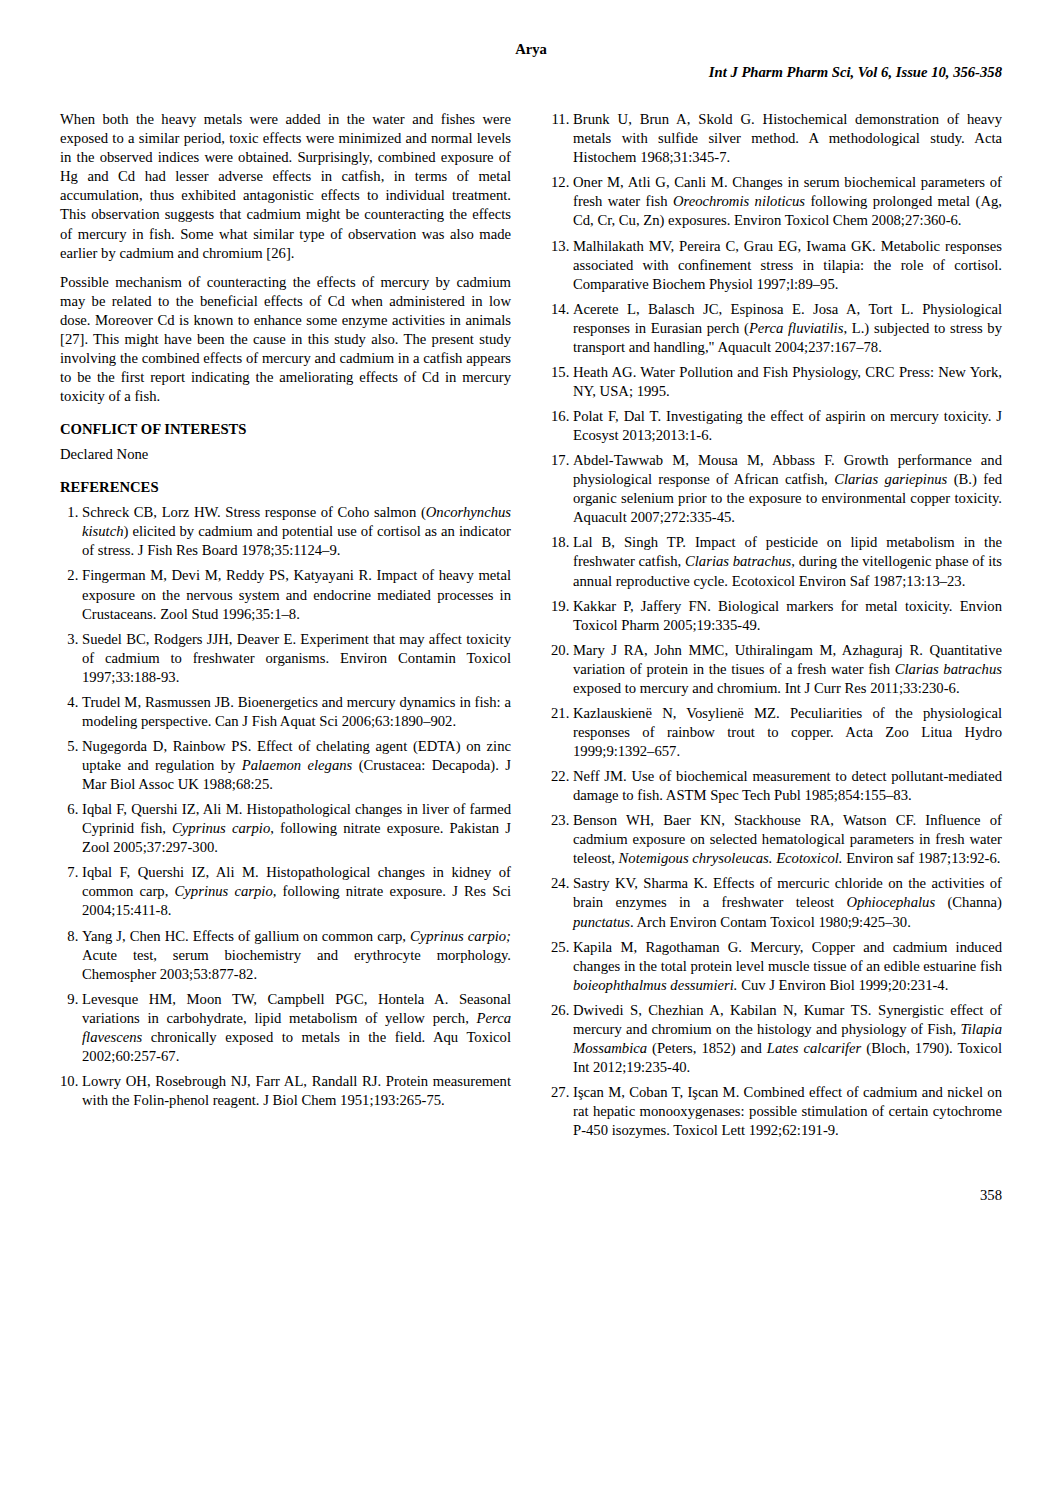Arya
Int J Pharm Pharm Sci, Vol 6, Issue 10, 356-358
When both the heavy metals were added in the water and fishes were exposed to a similar period, toxic effects were minimized and normal levels in the observed indices were obtained. Surprisingly, combined exposure of Hg and Cd had lesser adverse effects in catfish, in terms of metal accumulation, thus exhibited antagonistic effects to individual treatment. This observation suggests that cadmium might be counteracting the effects of mercury in fish. Some what similar type of observation was also made earlier by cadmium and chromium [26].
Possible mechanism of counteracting the effects of mercury by cadmium may be related to the beneficial effects of Cd when administered in low dose. Moreover Cd is known to enhance some enzyme activities in animals [27]. This might have been the cause in this study also. The present study involving the combined effects of mercury and cadmium in a catfish appears to be the first report indicating the ameliorating effects of Cd in mercury toxicity of a fish.
CONFLICT OF INTERESTS
Declared None
REFERENCES
Schreck CB, Lorz HW. Stress response of Coho salmon (Oncorhynchus kisutch) elicited by cadmium and potential use of cortisol as an indicator of stress. J Fish Res Board 1978;35:1124–9.
Fingerman M, Devi M, Reddy PS, Katyayani R. Impact of heavy metal exposure on the nervous system and endocrine mediated processes in Crustaceans. Zool Stud 1996;35:1–8.
Suedel BC, Rodgers JJH, Deaver E. Experiment that may affect toxicity of cadmium to freshwater organisms. Environ Contamin Toxicol 1997;33:188-93.
Trudel M, Rasmussen JB. Bioenergetics and mercury dynamics in fish: a modeling perspective. Can J Fish Aquat Sci 2006;63:1890–902.
Nugegorda D, Rainbow PS. Effect of chelating agent (EDTA) on zinc uptake and regulation by Palaemon elegans (Crustacea: Decapoda). J Mar Biol Assoc UK 1988;68:25.
Iqbal F, Quershi IZ, Ali M. Histopathological changes in liver of farmed Cyprinid fish, Cyprinus carpio, following nitrate exposure. Pakistan J Zool 2005;37:297-300.
Iqbal F, Quershi IZ, Ali M. Histopathological changes in kidney of common carp, Cyprinus carpio, following nitrate exposure. J Res Sci 2004;15:411-8.
Yang J, Chen HC. Effects of gallium on common carp, Cyprinus carpio; Acute test, serum biochemistry and erythrocyte morphology. Chemospher 2003;53:877-82.
Levesque HM, Moon TW, Campbell PGC, Hontela A. Seasonal variations in carbohydrate, lipid metabolism of yellow perch, Perca flavescens chronically exposed to metals in the field. Aqu Toxicol 2002;60:257-67.
Lowry OH, Rosebrough NJ, Farr AL, Randall RJ. Protein measurement with the Folin-phenol reagent. J Biol Chem 1951;193:265-75.
Brunk U, Brun A, Skold G. Histochemical demonstration of heavy metals with sulfide silver method. A methodological study. Acta Histochem 1968;31:345-7.
Oner M, Atli G, Canli M. Changes in serum biochemical parameters of fresh water fish Oreochromis niloticus following prolonged metal (Ag, Cd, Cr, Cu, Zn) exposures. Environ Toxicol Chem 2008;27:360-6.
Malhilakath MV, Pereira C, Grau EG, Iwama GK. Metabolic responses associated with confinement stress in tilapia: the role of cortisol. Comparative Biochem Physiol 1997;l:89–95.
Acerete L, Balasch JC, Espinosa E. Josa A, Tort L. Physiological responses in Eurasian perch (Perca fluviatilis, L.) subjected to stress by transport and handling," Aquacult 2004;237:167–78.
Heath AG. Water Pollution and Fish Physiology, CRC Press: New York, NY, USA; 1995.
Polat F, Dal T. Investigating the effect of aspirin on mercury toxicity. J Ecosyst 2013;2013:1-6.
Abdel-Tawwab M, Mousa M, Abbass F. Growth performance and physiological response of African catfish, Clarias gariepinus (B.) fed organic selenium prior to the exposure to environmental copper toxicity. Aquacult 2007;272:335-45.
Lal B, Singh TP. Impact of pesticide on lipid metabolism in the freshwater catfish, Clarias batrachus, during the vitellogenic phase of its annual reproductive cycle. Ecotoxicol Environ Saf 1987;13:13–23.
Kakkar P, Jaffery FN. Biological markers for metal toxicity. Envion Toxicol Pharm 2005;19:335-49.
Mary J RA, John MMC, Uthiralingam M, Azhaguraj R. Quantitative variation of protein in the tisues of a fresh water fish Clarias batrachus exposed to mercury and chromium. Int J Curr Res 2011;33:230-6.
Kazlauskienë N, Vosylienë MZ. Peculiarities of the physiological responses of rainbow trout to copper. Acta Zoo Litua Hydro 1999;9:1392–657.
Neff JM. Use of biochemical measurement to detect pollutant-mediated damage to fish. ASTM Spec Tech Publ 1985;854:155–83.
Benson WH, Baer KN, Stackhouse RA, Watson CF. Influence of cadmium exposure on selected hematological parameters in fresh water teleost, Notemigous chrysoleucas. Ecotoxicol. Environ saf 1987;13:92-6.
Sastry KV, Sharma K. Effects of mercuric chloride on the activities of brain enzymes in a freshwater teleost Ophiocephalus (Channa) punctatus. Arch Environ Contam Toxicol 1980;9:425–30.
Kapila M, Ragothaman G. Mercury, Copper and cadmium induced changes in the total protein level muscle tissue of an edible estuarine fish boieophthalmus dessumieri. Cuv J Environ Biol 1999;20:231-4.
Dwivedi S, Chezhian A, Kabilan N, Kumar TS. Synergistic effect of mercury and chromium on the histology and physiology of Fish, Tilapia Mossambica (Peters, 1852) and Lates calcarifer (Bloch, 1790). Toxicol Int 2012;19:235-40.
Işcan M, Coban T, Işcan M. Combined effect of cadmium and nickel on rat hepatic monooxygenases: possible stimulation of certain cytochrome P-450 isozymes. Toxicol Lett 1992;62:191-9.
358